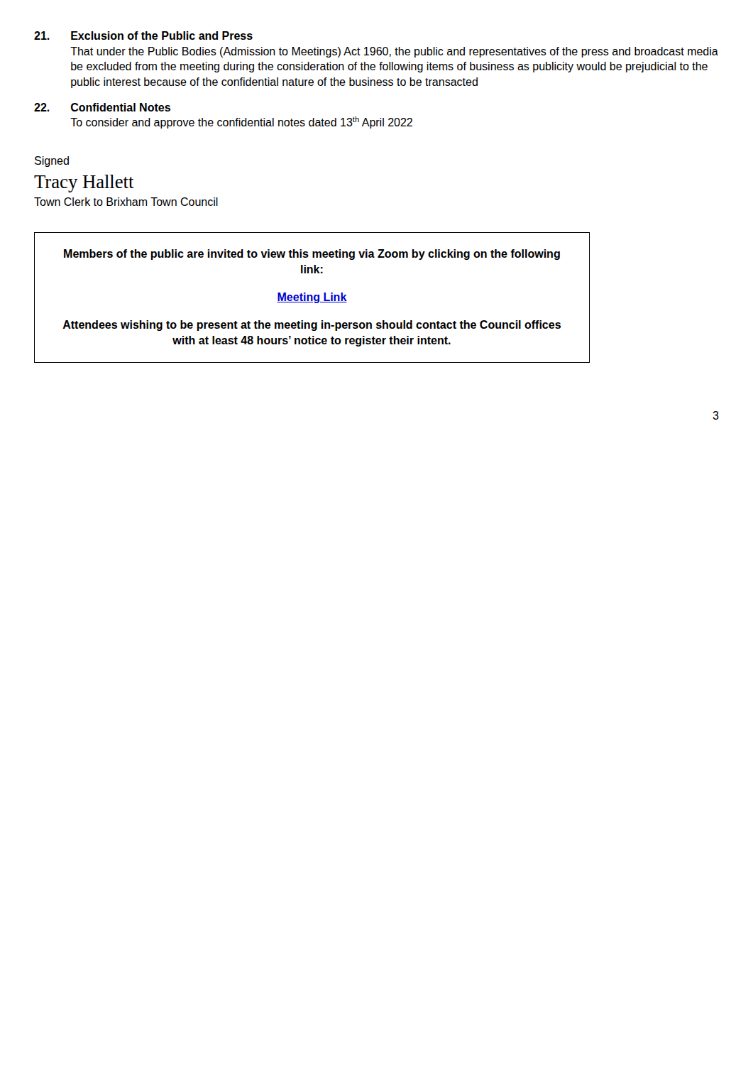21. Exclusion of the Public and Press That under the Public Bodies (Admission to Meetings) Act 1960, the public and representatives of the press and broadcast media be excluded from the meeting during the consideration of the following items of business as publicity would be prejudicial to the public interest because of the confidential nature of the business to be transacted
22. Confidential Notes To consider and approve the confidential notes dated 13th April 2022
Signed
Tracy Hallett
Town Clerk to Brixham Town Council
Members of the public are invited to view this meeting via Zoom by clicking on the following link:
Meeting Link
Attendees wishing to be present at the meeting in-person should contact the Council offices with at least 48 hours’ notice to register their intent.
3